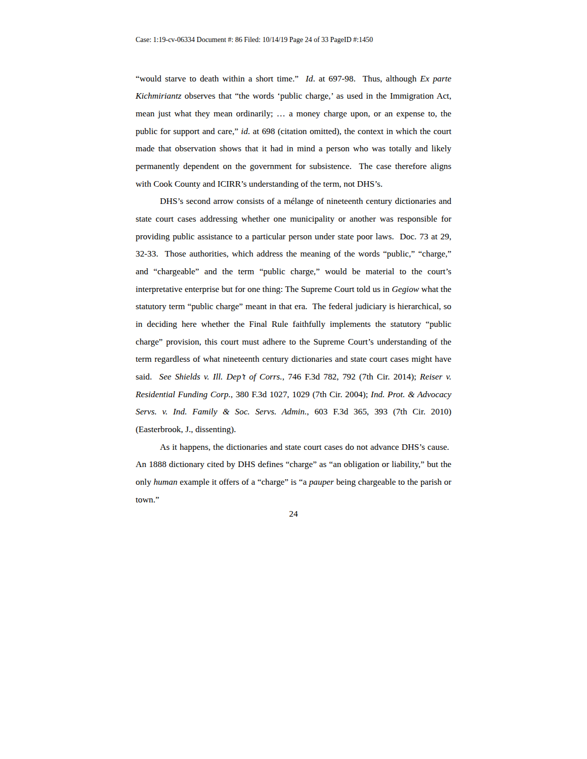Case: 1:19-cv-06334 Document #: 86 Filed: 10/14/19 Page 24 of 33 PageID #:1450
“would starve to death within a short time.” Id. at 697-98. Thus, although Ex parte Kichmiriantz observes that “the words ‘public charge,’ as used in the Immigration Act, mean just what they mean ordinarily; … a money charge upon, or an expense to, the public for support and care,” id. at 698 (citation omitted), the context in which the court made that observation shows that it had in mind a person who was totally and likely permanently dependent on the government for subsistence. The case therefore aligns with Cook County and ICIRR’s understanding of the term, not DHS’s.
DHS’s second arrow consists of a mélange of nineteenth century dictionaries and state court cases addressing whether one municipality or another was responsible for providing public assistance to a particular person under state poor laws. Doc. 73 at 29, 32-33. Those authorities, which address the meaning of the words “public,” “charge,” and “chargeable” and the term “public charge,” would be material to the court’s interpretative enterprise but for one thing: The Supreme Court told us in Gegiow what the statutory term “public charge” meant in that era. The federal judiciary is hierarchical, so in deciding here whether the Final Rule faithfully implements the statutory “public charge” provision, this court must adhere to the Supreme Court’s understanding of the term regardless of what nineteenth century dictionaries and state court cases might have said. See Shields v. Ill. Dep’t of Corrs., 746 F.3d 782, 792 (7th Cir. 2014); Reiser v. Residential Funding Corp., 380 F.3d 1027, 1029 (7th Cir. 2004); Ind. Prot. & Advocacy Servs. v. Ind. Family & Soc. Servs. Admin., 603 F.3d 365, 393 (7th Cir. 2010) (Easterbrook, J., dissenting).
As it happens, the dictionaries and state court cases do not advance DHS’s cause. An 1888 dictionary cited by DHS defines “charge” as “an obligation or liability,” but the only human example it offers of a “charge” is “a pauper being chargeable to the parish or town.”
24